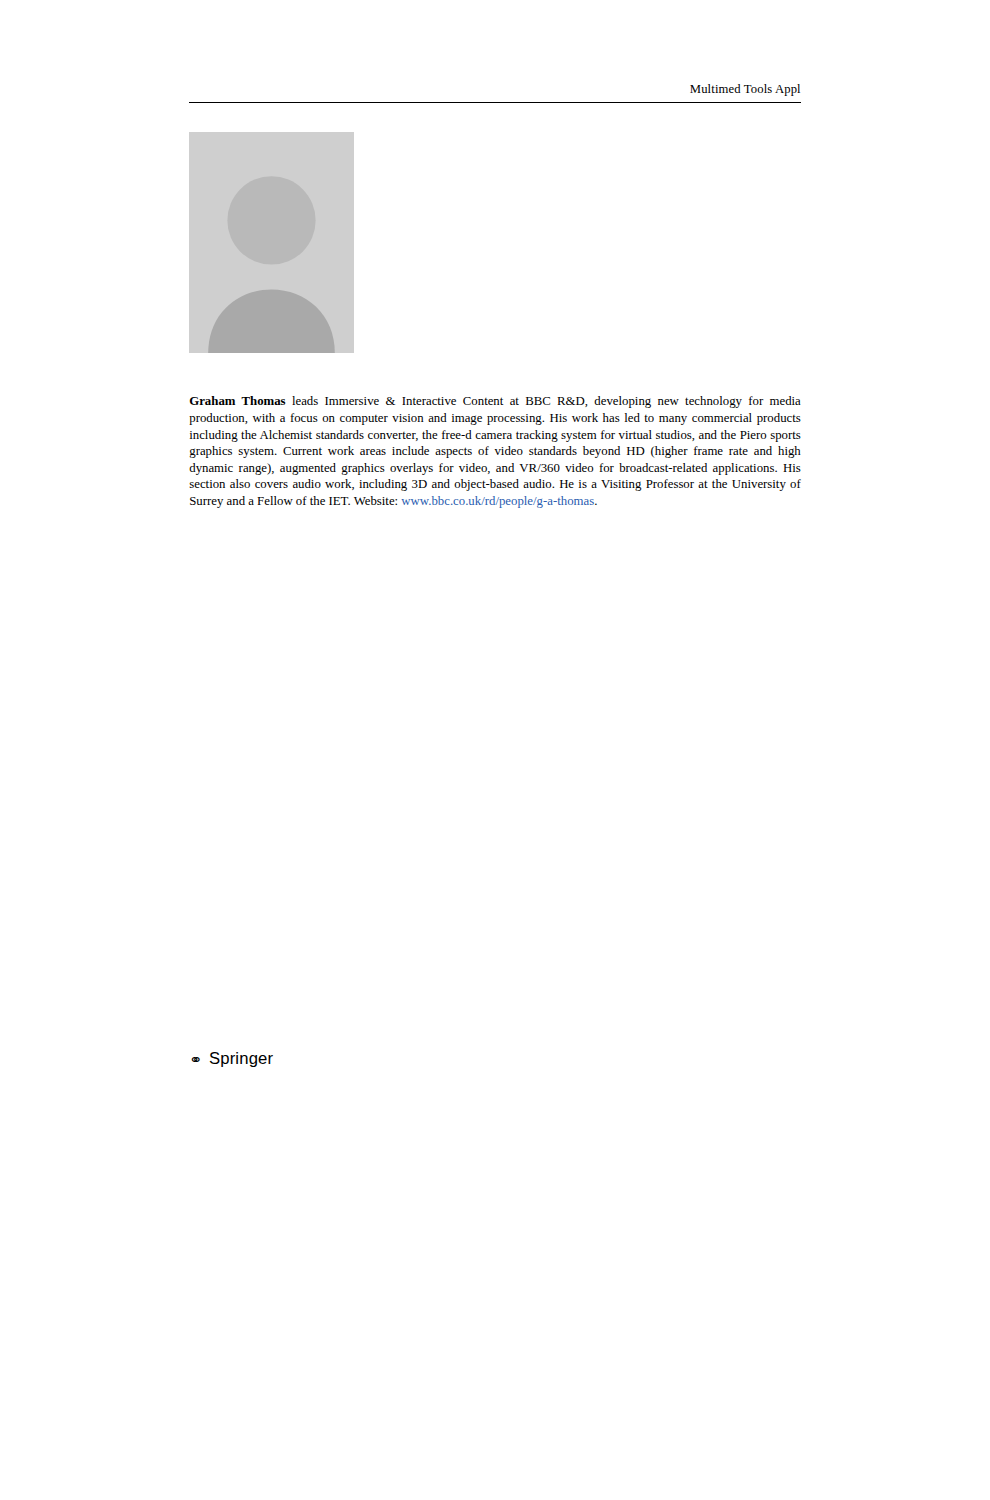Multimed Tools Appl
Graham Thomas leads Immersive & Interactive Content at BBC R&D, developing new technology for media production, with a focus on computer vision and image processing. His work has led to many commercial products including the Alchemist standards converter, the free-d camera tracking system for virtual studios, and the Piero sports graphics system. Current work areas include aspects of video standards beyond HD (higher frame rate and high dynamic range), augmented graphics overlays for video, and VR/360 video for broadcast-related applications. His section also covers audio work, including 3D and object-based audio. He is a Visiting Professor at the University of Surrey and a Fellow of the IET. Website: www.bbc.co.uk/rd/people/g-a-thomas.
⚭ Springer